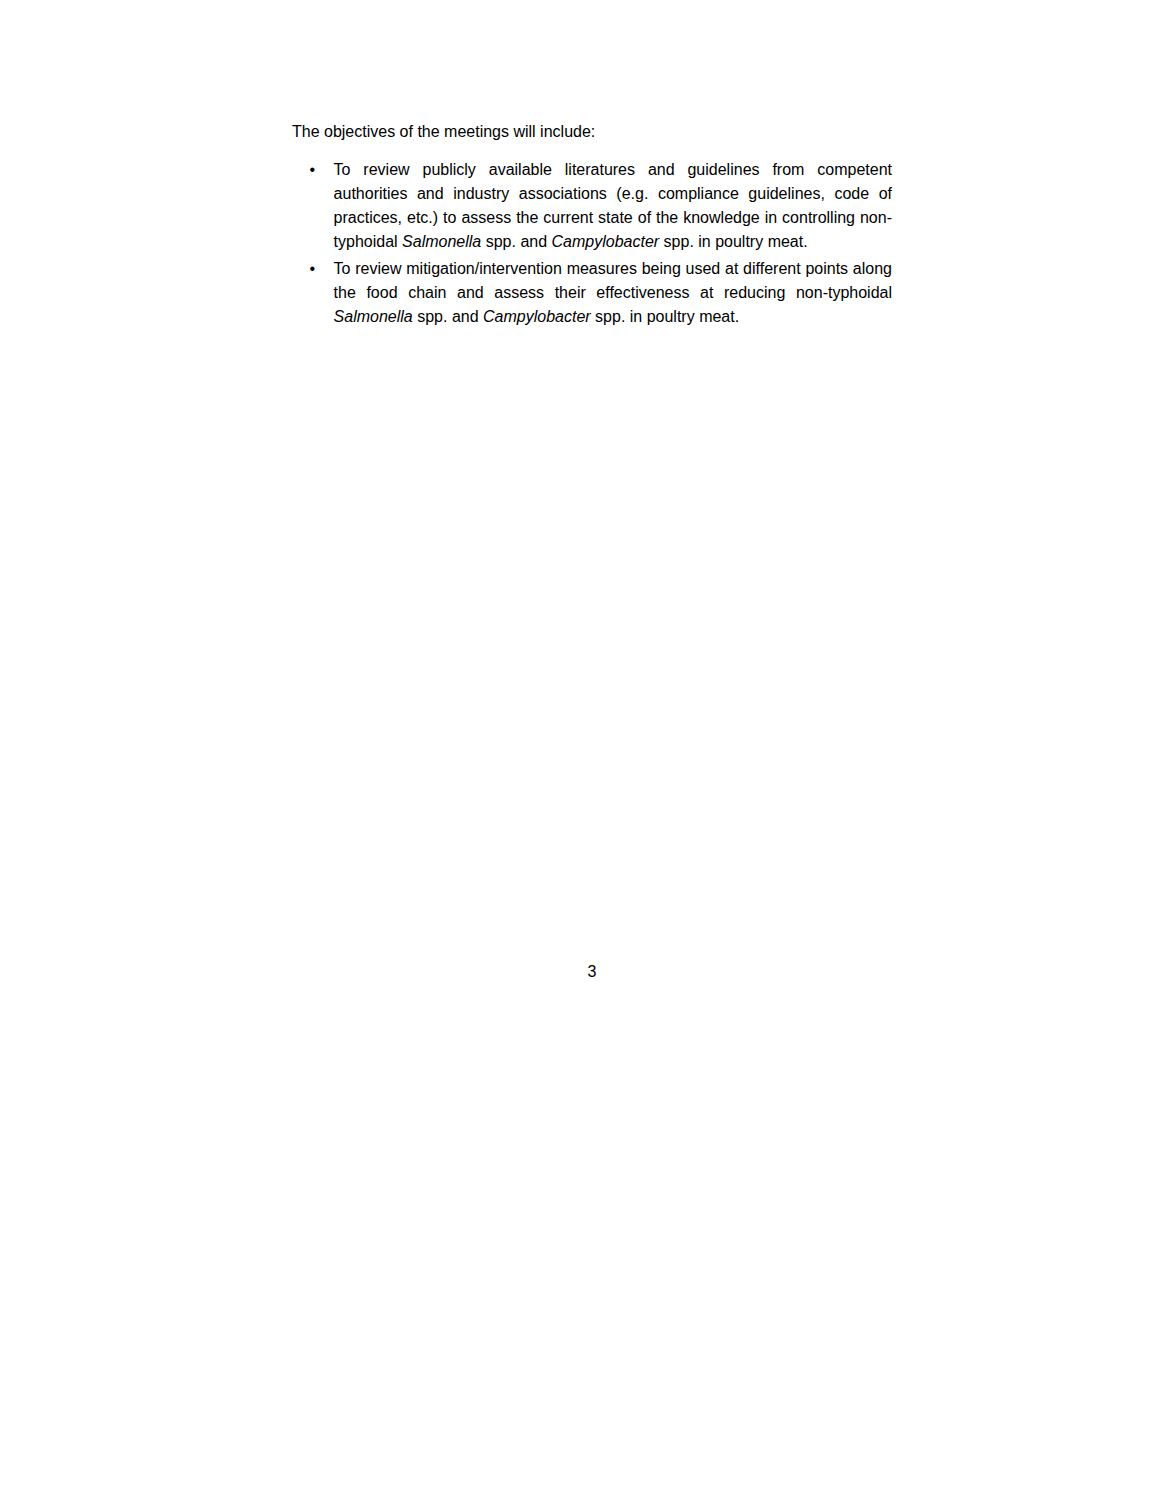The objectives of the meetings will include:
To review publicly available literatures and guidelines from competent authorities and industry associations (e.g. compliance guidelines, code of practices, etc.) to assess the current state of the knowledge in controlling non-typhoidal Salmonella spp. and Campylobacter spp. in poultry meat.
To review mitigation/intervention measures being used at different points along the food chain and assess their effectiveness at reducing non-typhoidal Salmonella spp. and Campylobacter spp. in poultry meat.
3